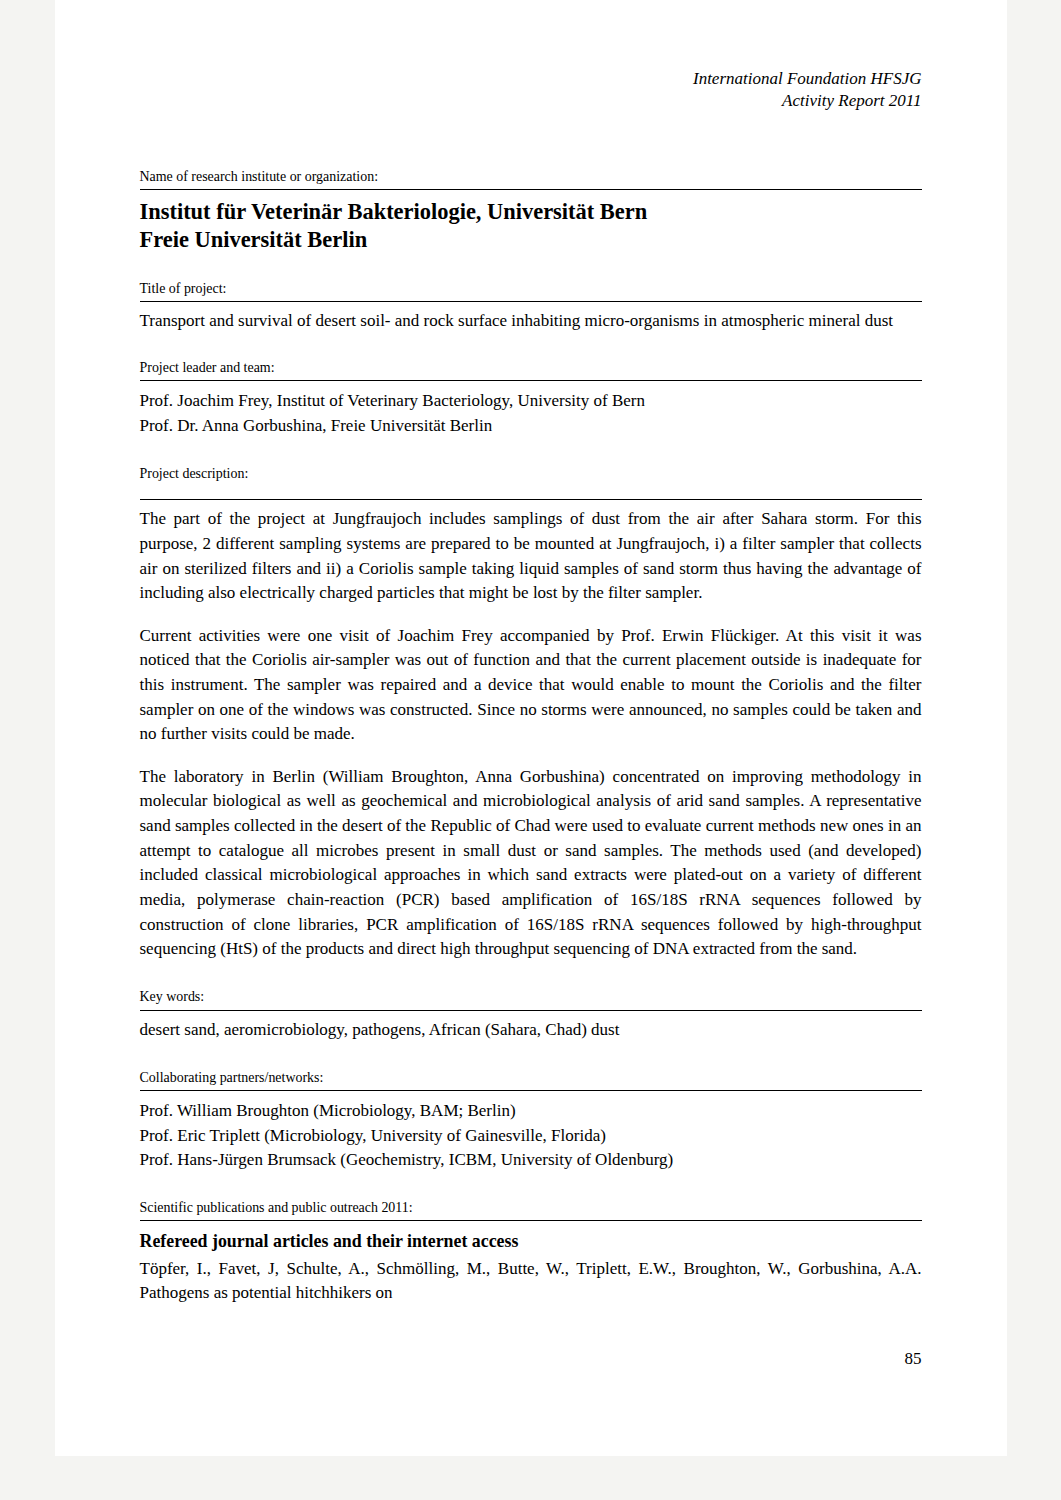International Foundation HFSJG
Activity Report 2011
Name of research institute or organization:
Institut für Veterinär Bakteriologie, Universität Bern Freie Universität Berlin
Title of project:
Transport and survival of desert soil- and rock surface inhabiting micro-organisms in atmospheric mineral dust
Project leader and team:
Prof. Joachim Frey, Institut of Veterinary Bacteriology, University of Bern
Prof. Dr. Anna Gorbushina, Freie Universität Berlin
Project description:
The part of the project at Jungfraujoch includes samplings of dust from the air after Sahara storm. For this purpose, 2 different sampling systems are prepared to be mounted at Jungfraujoch, i) a filter sampler that collects air on sterilized filters and ii) a Coriolis sample taking liquid samples of sand storm thus having the advantage of including also electrically charged particles that might be lost by the filter sampler.
Current activities were one visit of Joachim Frey accompanied by Prof. Erwin Flückiger. At this visit it was noticed that the Coriolis air-sampler was out of function and that the current placement outside is inadequate for this instrument. The sampler was repaired and a device that would enable to mount the Coriolis and the filter sampler on one of the windows was constructed. Since no storms were announced, no samples could be taken and no further visits could be made.
The laboratory in Berlin (William Broughton, Anna Gorbushina) concentrated on improving methodology in molecular biological as well as geochemical and microbiological analysis of arid sand samples. A representative sand samples collected in the desert of the Republic of Chad were used to evaluate current methods new ones in an attempt to catalogue all microbes present in small dust or sand samples. The methods used (and developed) included classical microbiological approaches in which sand extracts were plated-out on a variety of different media, polymerase chain-reaction (PCR) based amplification of 16S/18S rRNA sequences followed by construction of clone libraries, PCR amplification of 16S/18S rRNA sequences followed by high-throughput sequencing (HtS) of the products and direct high throughput sequencing of DNA extracted from the sand.
Key words:
desert sand, aeromicrobiology, pathogens, African (Sahara, Chad) dust
Collaborating partners/networks:
Prof. William Broughton (Microbiology, BAM; Berlin)
Prof. Eric Triplett (Microbiology, University of Gainesville, Florida)
Prof. Hans-Jürgen Brumsack (Geochemistry, ICBM, University of Oldenburg)
Scientific publications and public outreach 2011:
Refereed journal articles and their internet access
Töpfer, I., Favet, J, Schulte, A., Schmölling, M., Butte, W., Triplett, E.W., Broughton, W., Gorbushina, A.A. Pathogens as potential hitchhikers on
85